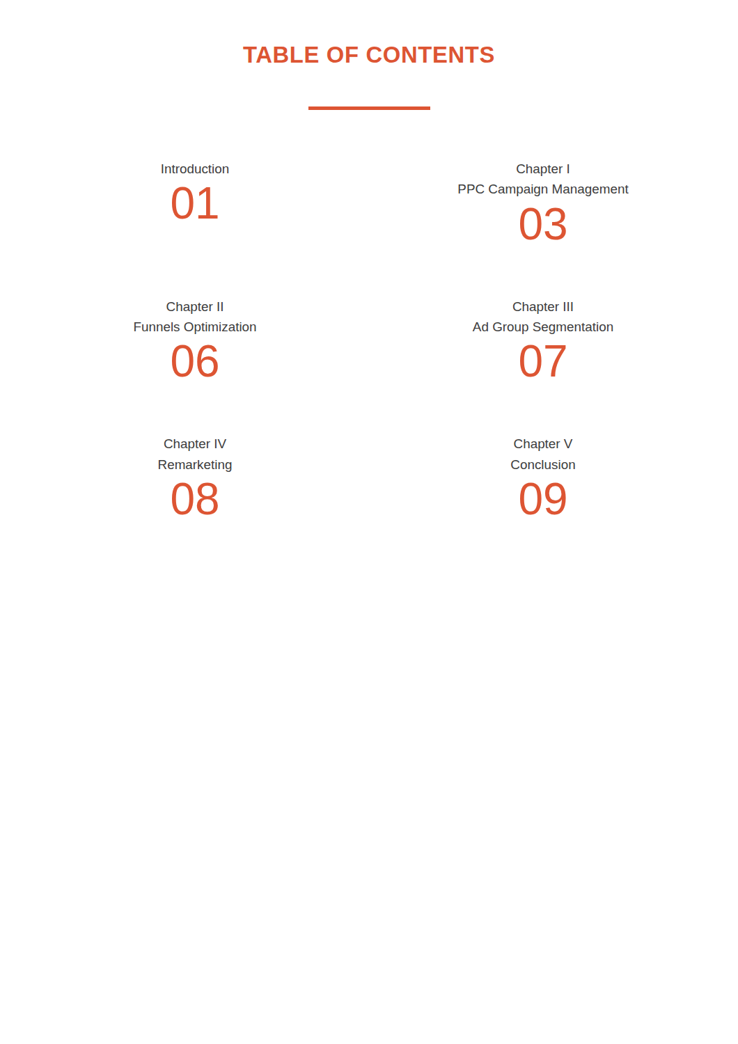TABLE OF CONTENTS
Introduction
01
Chapter I
PPC Campaign Management
03
Chapter II
Funnels Optimization
06
Chapter III
Ad Group Segmentation
07
Chapter IV
Remarketing
08
Chapter V
Conclusion
09